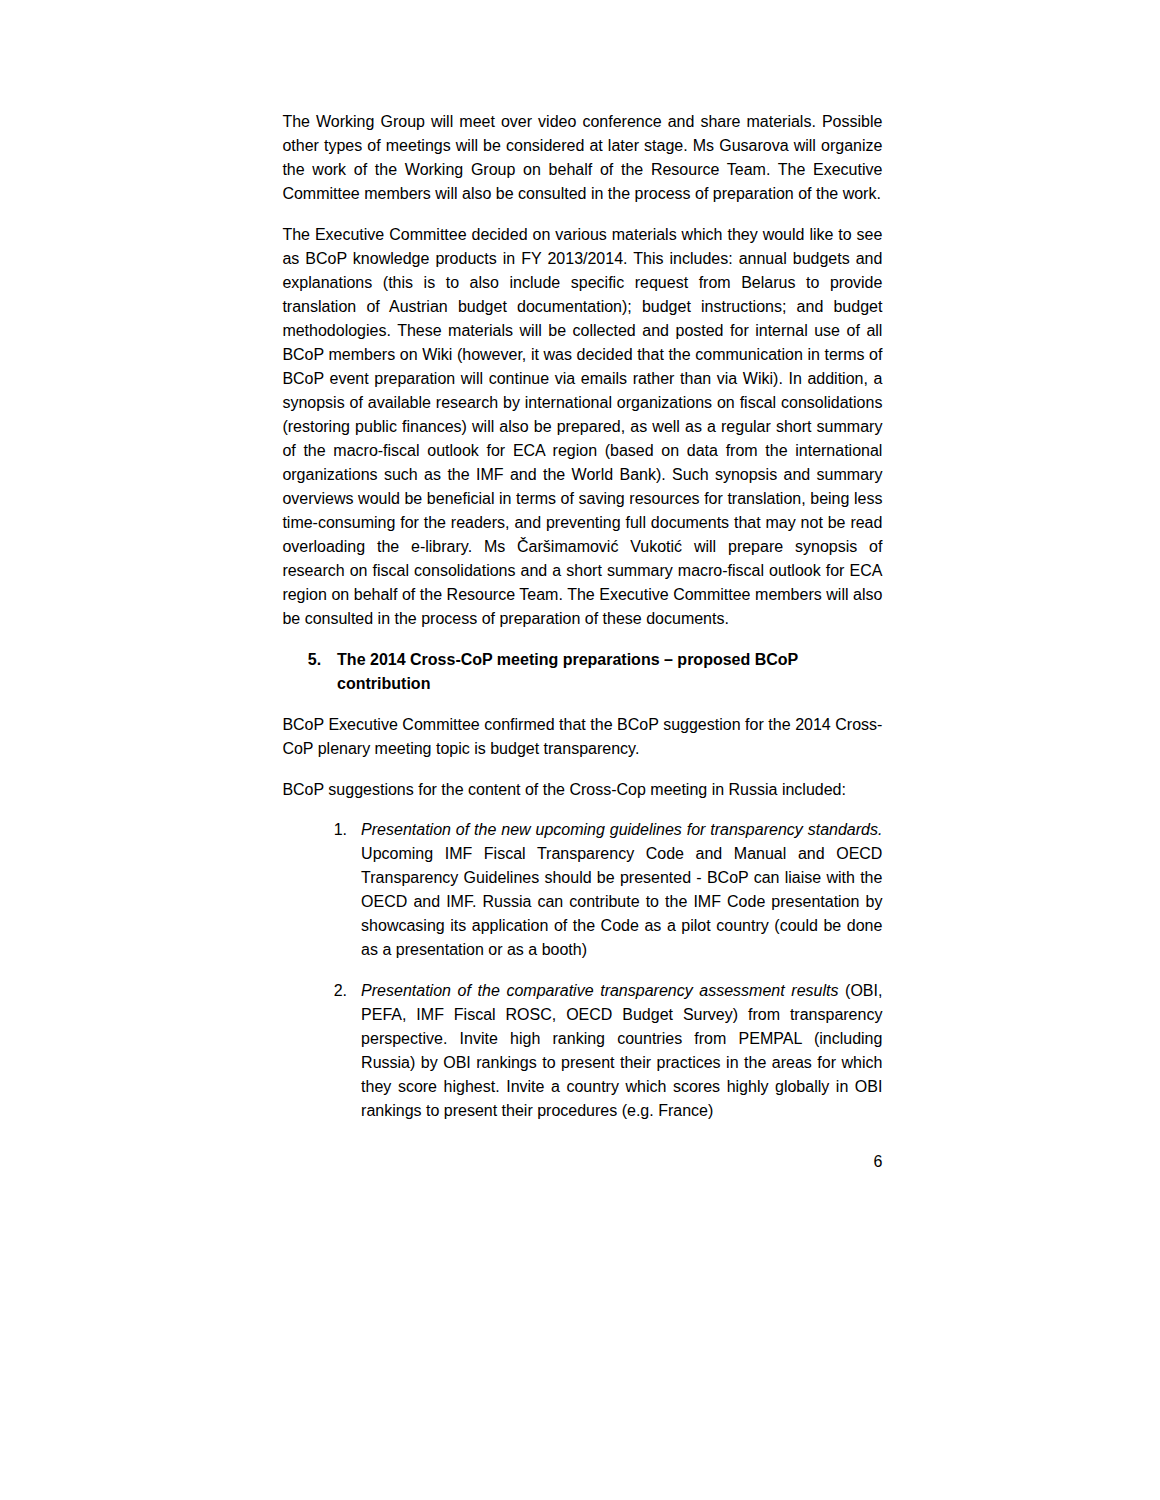The Working Group will meet over video conference and share materials. Possible other types of meetings will be considered at later stage. Ms Gusarova will organize the work of the Working Group on behalf of the Resource Team. The Executive Committee members will also be consulted in the process of preparation of the work.
The Executive Committee decided on various materials which they would like to see as BCoP knowledge products in FY 2013/2014. This includes: annual budgets and explanations (this is to also include specific request from Belarus to provide translation of Austrian budget documentation); budget instructions; and budget methodologies. These materials will be collected and posted for internal use of all BCoP members on Wiki (however, it was decided that the communication in terms of BCoP event preparation will continue via emails rather than via Wiki). In addition, a synopsis of available research by international organizations on fiscal consolidations (restoring public finances) will also be prepared, as well as a regular short summary of the macro-fiscal outlook for ECA region (based on data from the international organizations such as the IMF and the World Bank). Such synopsis and summary overviews would be beneficial in terms of saving resources for translation, being less time-consuming for the readers, and preventing full documents that may not be read overloading the e-library. Ms Čaršimamović Vukotić will prepare synopsis of research on fiscal consolidations and a short summary macro-fiscal outlook for ECA region on behalf of the Resource Team. The Executive Committee members will also be consulted in the process of preparation of these documents.
The 2014 Cross-CoP meeting preparations – proposed BCoP contribution
BCoP Executive Committee confirmed that the BCoP suggestion for the 2014 Cross-CoP plenary meeting topic is budget transparency.
BCoP suggestions for the content of the Cross-Cop meeting in Russia included:
Presentation of the new upcoming guidelines for transparency standards. Upcoming IMF Fiscal Transparency Code and Manual and OECD Transparency Guidelines should be presented - BCoP can liaise with the OECD and IMF. Russia can contribute to the IMF Code presentation by showcasing its application of the Code as a pilot country (could be done as a presentation or as a booth)
Presentation of the comparative transparency assessment results (OBI, PEFA, IMF Fiscal ROSC, OECD Budget Survey) from transparency perspective. Invite high ranking countries from PEMPAL (including Russia) by OBI rankings to present their practices in the areas for which they score highest. Invite a country which scores highly globally in OBI rankings to present their procedures (e.g. France)
6